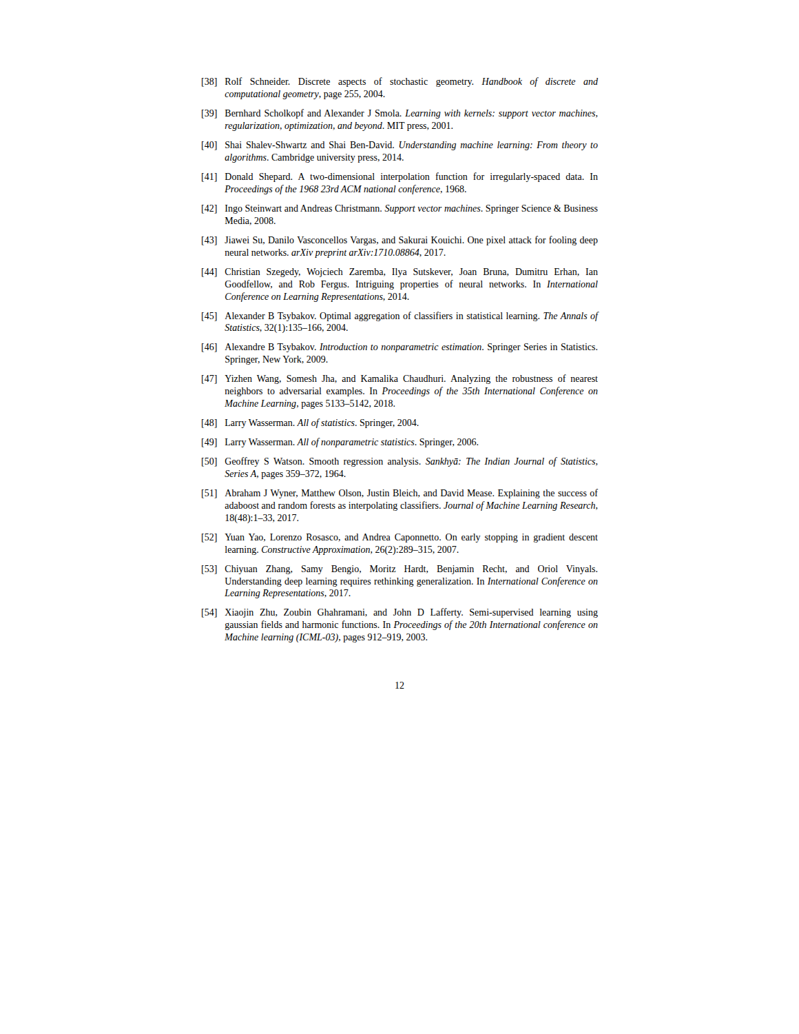[38] Rolf Schneider. Discrete aspects of stochastic geometry. Handbook of discrete and computational geometry, page 255, 2004.
[39] Bernhard Scholkopf and Alexander J Smola. Learning with kernels: support vector machines, regularization, optimization, and beyond. MIT press, 2001.
[40] Shai Shalev-Shwartz and Shai Ben-David. Understanding machine learning: From theory to algorithms. Cambridge university press, 2014.
[41] Donald Shepard. A two-dimensional interpolation function for irregularly-spaced data. In Proceedings of the 1968 23rd ACM national conference, 1968.
[42] Ingo Steinwart and Andreas Christmann. Support vector machines. Springer Science & Business Media, 2008.
[43] Jiawei Su, Danilo Vasconcellos Vargas, and Sakurai Kouichi. One pixel attack for fooling deep neural networks. arXiv preprint arXiv:1710.08864, 2017.
[44] Christian Szegedy, Wojciech Zaremba, Ilya Sutskever, Joan Bruna, Dumitru Erhan, Ian Goodfellow, and Rob Fergus. Intriguing properties of neural networks. In International Conference on Learning Representations, 2014.
[45] Alexander B Tsybakov. Optimal aggregation of classifiers in statistical learning. The Annals of Statistics, 32(1):135–166, 2004.
[46] Alexandre B Tsybakov. Introduction to nonparametric estimation. Springer Series in Statistics. Springer, New York, 2009.
[47] Yizhen Wang, Somesh Jha, and Kamalika Chaudhuri. Analyzing the robustness of nearest neighbors to adversarial examples. In Proceedings of the 35th International Conference on Machine Learning, pages 5133–5142, 2018.
[48] Larry Wasserman. All of statistics. Springer, 2004.
[49] Larry Wasserman. All of nonparametric statistics. Springer, 2006.
[50] Geoffrey S Watson. Smooth regression analysis. Sankhyā: The Indian Journal of Statistics, Series A, pages 359–372, 1964.
[51] Abraham J Wyner, Matthew Olson, Justin Bleich, and David Mease. Explaining the success of adaboost and random forests as interpolating classifiers. Journal of Machine Learning Research, 18(48):1–33, 2017.
[52] Yuan Yao, Lorenzo Rosasco, and Andrea Caponnetto. On early stopping in gradient descent learning. Constructive Approximation, 26(2):289–315, 2007.
[53] Chiyuan Zhang, Samy Bengio, Moritz Hardt, Benjamin Recht, and Oriol Vinyals. Understanding deep learning requires rethinking generalization. In International Conference on Learning Representations, 2017.
[54] Xiaojin Zhu, Zoubin Ghahramani, and John D Lafferty. Semi-supervised learning using gaussian fields and harmonic functions. In Proceedings of the 20th International conference on Machine learning (ICML-03), pages 912–919, 2003.
12